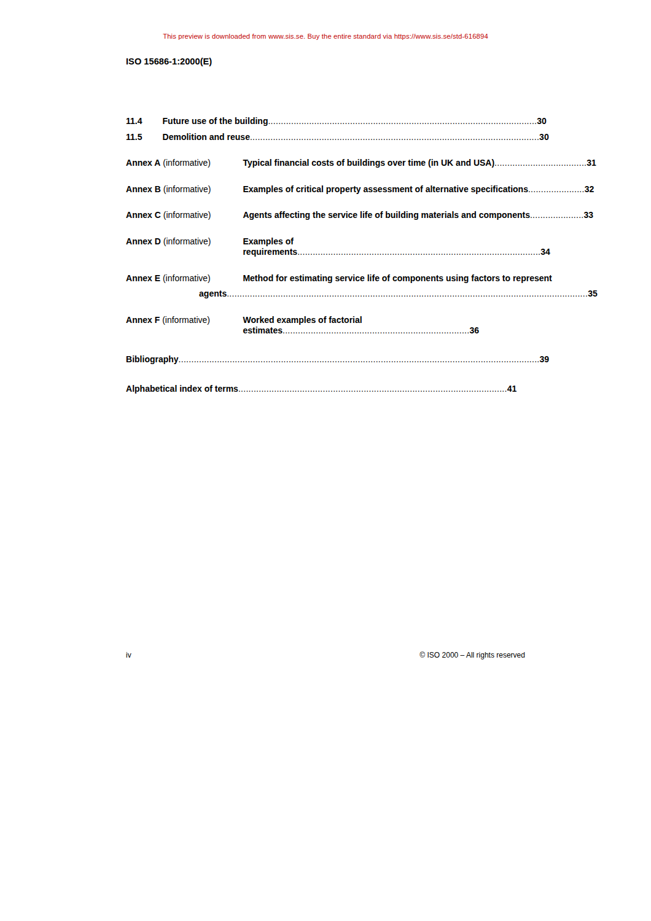This preview is downloaded from www.sis.se. Buy the entire standard via https://www.sis.se/std-616894
ISO 15686-1:2000(E)
| 11.4 | Future use of the building ......................................................................................................... 30 |
| 11.5 | Demolition and reuse ................................................................................................................. 30 |
| Annex A (informative) | Typical financial costs of buildings over time (in UK and USA) .................................... 31 |
| Annex B (informative) | Examples of critical property assessment of alternative specifications ...................... 32 |
| Annex C (informative) | Agents affecting the service life of building materials and components ..................... 33 |
| Annex D (informative) | Examples of requirements ............................................................................................... 34 |
| Annex E (informative) | Method for estimating service life of components using factors to represent |
| | agents ............................................................................................................................................. 35 |
| Annex F (informative) | Worked examples of factorial estimates ......................................................................... 36 |
| Bibliography ............................................................................................................................................. 39 |
| Alphabetical index of terms ......................................................................................................... 41 |
iv
© ISO 2000 – All rights reserved